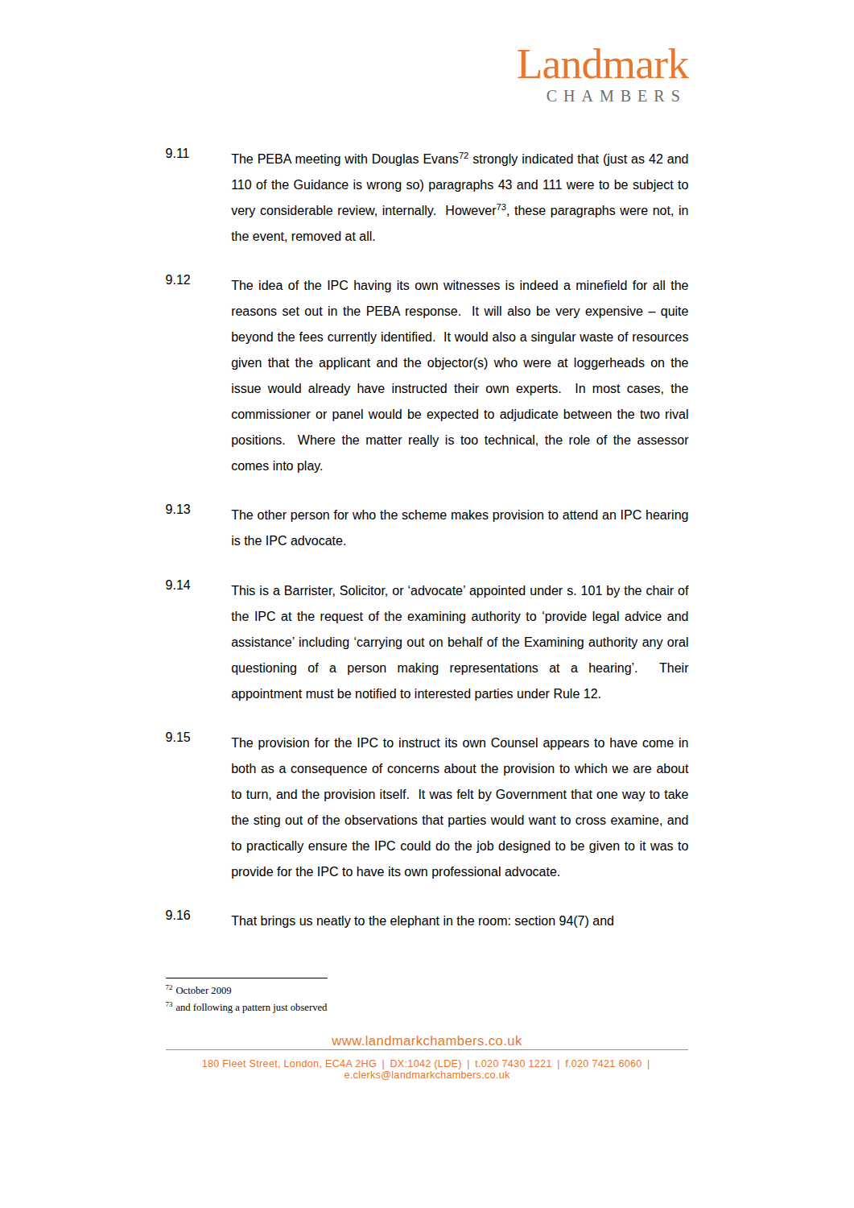Landmark CHAMBERS
9.11
The PEBA meeting with Douglas Evans72 strongly indicated that (just as 42 and 110 of the Guidance is wrong so) paragraphs 43 and 111 were to be subject to very considerable review, internally. However73, these paragraphs were not, in the event, removed at all.
9.12
The idea of the IPC having its own witnesses is indeed a minefield for all the reasons set out in the PEBA response. It will also be very expensive – quite beyond the fees currently identified. It would also a singular waste of resources given that the applicant and the objector(s) who were at loggerheads on the issue would already have instructed their own experts. In most cases, the commissioner or panel would be expected to adjudicate between the two rival positions. Where the matter really is too technical, the role of the assessor comes into play.
9.13
The other person for who the scheme makes provision to attend an IPC hearing is the IPC advocate.
9.14
This is a Barrister, Solicitor, or ‘advocate’ appointed under s. 101 by the chair of the IPC at the request of the examining authority to ‘provide legal advice and assistance’ including ‘carrying out on behalf of the Examining authority any oral questioning of a person making representations at a hearing’. Their appointment must be notified to interested parties under Rule 12.
9.15
The provision for the IPC to instruct its own Counsel appears to have come in both as a consequence of concerns about the provision to which we are about to turn, and the provision itself. It was felt by Government that one way to take the sting out of the observations that parties would want to cross examine, and to practically ensure the IPC could do the job designed to be given to it was to provide for the IPC to have its own professional advocate.
9.16
That brings us neatly to the elephant in the room: section 94(7) and
72October 2009
73and following a pattern just observed
www.landmarkchambers.co.uk
180 Fleet Street, London, EC4A 2HG | DX:1042 (LDE) | t. 020 7430 1221 | f. 020 7421 6060 | e. clerks@landmarkchambers.co.uk